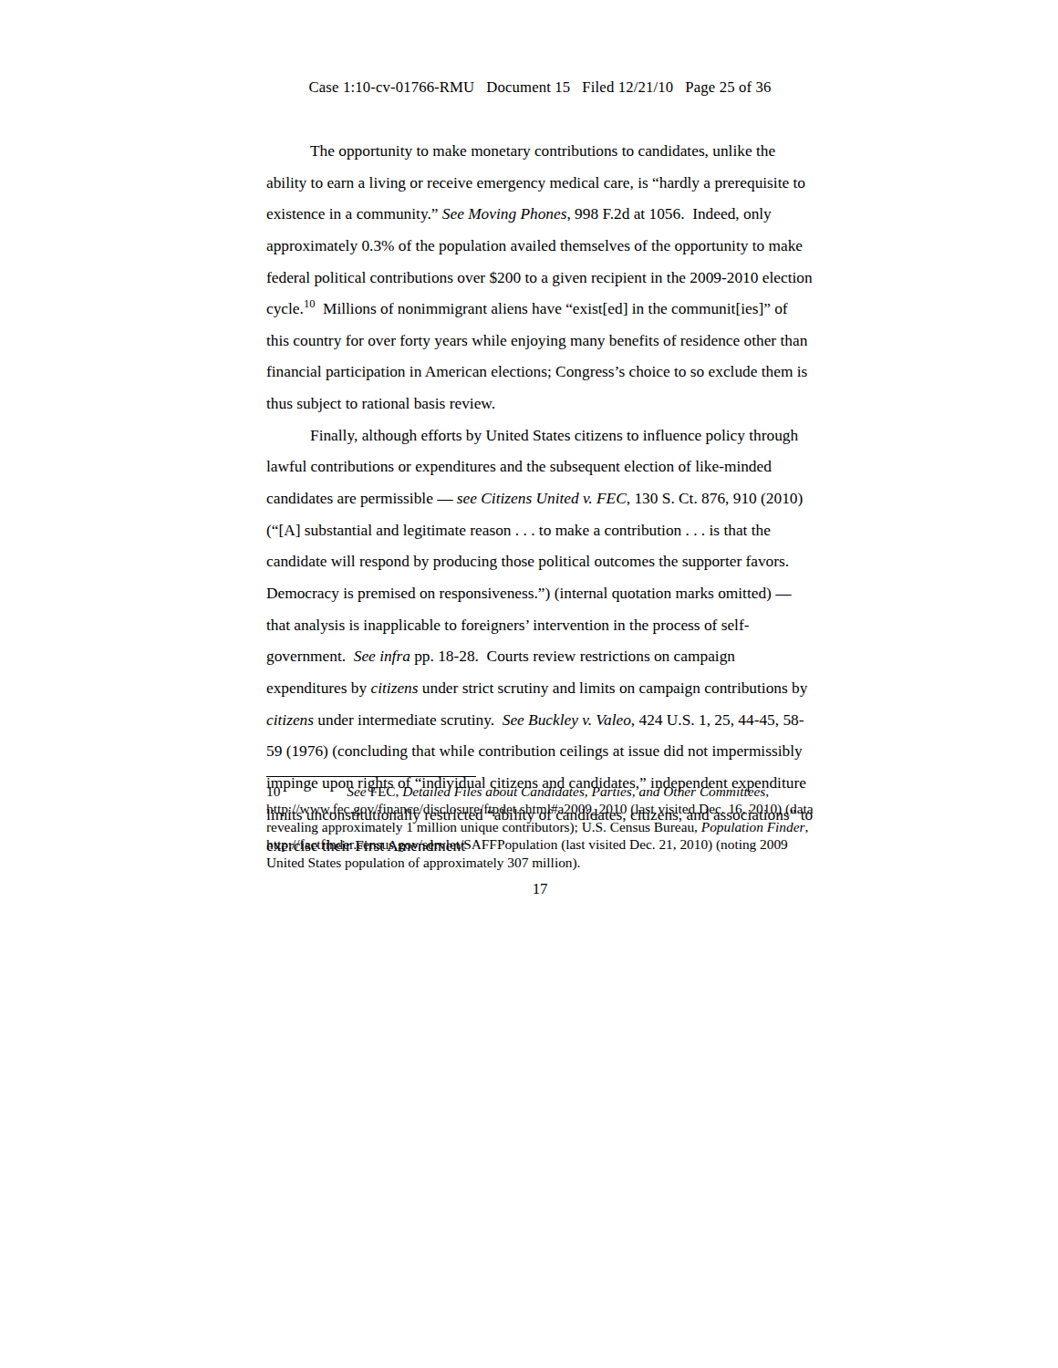Case 1:10-cv-01766-RMU Document 15 Filed 12/21/10 Page 25 of 36
The opportunity to make monetary contributions to candidates, unlike the ability to earn a living or receive emergency medical care, is “hardly a prerequisite to existence in a community.” See Moving Phones, 998 F.2d at 1056. Indeed, only approximately 0.3% of the population availed themselves of the opportunity to make federal political contributions over $200 to a given recipient in the 2009-2010 election cycle.10 Millions of nonimmigrant aliens have “exist[ed] in the communit[ies]” of this country for over forty years while enjoying many benefits of residence other than financial participation in American elections; Congress’s choice to so exclude them is thus subject to rational basis review.
Finally, although efforts by United States citizens to influence policy through lawful contributions or expenditures and the subsequent election of like-minded candidates are permissible — see Citizens United v. FEC, 130 S. Ct. 876, 910 (2010) (“[A] substantial and legitimate reason . . . to make a contribution . . . is that the candidate will respond by producing those political outcomes the supporter favors. Democracy is premised on responsiveness.”) (internal quotation marks omitted) — that analysis is inapplicable to foreigners’ intervention in the process of self-government. See infra pp. 18-28. Courts review restrictions on campaign expenditures by citizens under strict scrutiny and limits on campaign contributions by citizens under intermediate scrutiny. See Buckley v. Valeo, 424 U.S. 1, 25, 44-45, 58-59 (1976) (concluding that while contribution ceilings at issue did not impermissibly impinge upon rights of “individual citizens and candidates,” independent expenditure limits unconstitutionally restricted “ability of candidates, citizens, and associations” to exercise their First Amendment
10 See FEC, Detailed Files about Candidates, Parties, and Other Committees, http://www.fec.gov/finance/disclosure/ftpdet.shtml#a2009_2010 (last visited Dec. 16, 2010) (data revealing approximately 1 million unique contributors); U.S. Census Bureau, Population Finder, http://factfinder.census.gov/servlet/SAFFPopulation (last visited Dec. 21, 2010) (noting 2009 United States population of approximately 307 million).
17